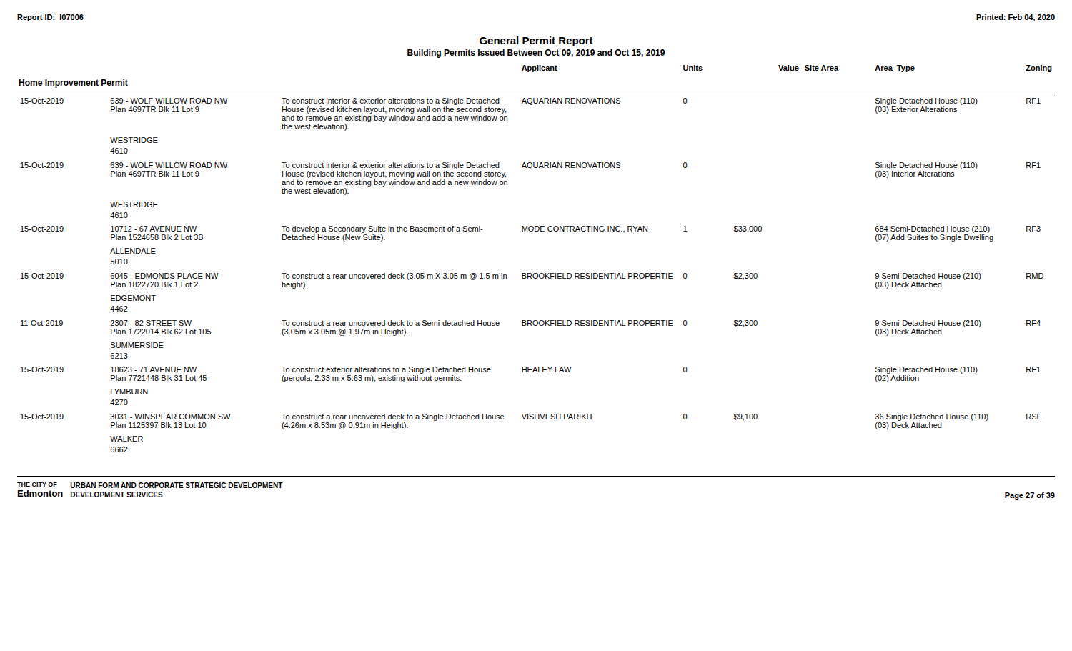Report ID: I07006
Printed: Feb 04, 2020
General Permit Report
Building Permits Issued Between Oct 09, 2019 and Oct 15, 2019
| | | | Applicant | Units | Value | Site Area | Area Type | Zoning |
| --- | --- | --- | --- | --- | --- | --- | --- | --- |
| Home Improvement Permit |
| 15-Oct-2019 | 639 - WOLF WILLOW ROAD NW Plan 4697TR Blk 11 Lot 9 | To construct interior & exterior alterations to a Single Detached House (revised kitchen layout, moving wall on the second storey, and to remove an existing bay window and add a new window on the west elevation). | AQUARIAN RENOVATIONS | 0 | | | Single Detached House (110) (03) Exterior Alterations | RF1 |
| | WESTRIDGE 4610 | | | | | | | |
| 15-Oct-2019 | 639 - WOLF WILLOW ROAD NW Plan 4697TR Blk 11 Lot 9 | To construct interior & exterior alterations to a Single Detached House (revised kitchen layout, moving wall on the second storey, and to remove an existing bay window and add a new window on the west elevation). | AQUARIAN RENOVATIONS | 0 | | | Single Detached House (110) (03) Interior Alterations | RF1 |
| | WESTRIDGE 4610 | | | | | | | |
| 15-Oct-2019 | 10712 - 67 AVENUE NW Plan 1524658 Blk 2 Lot 3B | To develop a Secondary Suite in the Basement of a Semi-Detached House (New Suite). | MODE CONTRACTING INC., RYAN | 1 | $33,000 | | 684 Semi-Detached House (210) (07) Add Suites to Single Dwelling | RF3 |
| | ALLENDALE 5010 | | | | | | | |
| 15-Oct-2019 | 6045 - EDMONDS PLACE NW Plan 1822720 Blk 1 Lot 2 | To construct a rear uncovered deck (3.05 m X 3.05 m @ 1.5 m in height). | BROOKFIELD RESIDENTIAL PROPERTIE | 0 | $2,300 | | 9 Semi-Detached House (210) (03) Deck Attached | RMD |
| | EDGEMONT 4462 | | | | | | | |
| 11-Oct-2019 | 2307 - 82 STREET SW Plan 1722014 Blk 62 Lot 105 | To construct a rear uncovered deck to a Semi-detached House (3.05m x 3.05m @ 1.97m in Height). | BROOKFIELD RESIDENTIAL PROPERTIE | 0 | $2,300 | | 9 Semi-Detached House (210) (03) Deck Attached | RF4 |
| | SUMMERSIDE 6213 | | | | | | | |
| 15-Oct-2019 | 18623 - 71 AVENUE NW Plan 7721448 Blk 31 Lot 45 | To construct exterior alterations to a Single Detached House (pergola, 2.33 m x 5.63 m), existing without permits. | HEALEY LAW | 0 | | | Single Detached House (110) (02) Addition | RF1 |
| | LYMBURN 4270 | | | | | | | |
| 15-Oct-2019 | 3031 - WINSPEAR COMMON SW Plan 1125397 Blk 13 Lot 10 | To construct a rear uncovered deck to a Single Detached House (4.26m x 8.53m @ 0.91m in Height). | VISHVESH PARIKH | 0 | $9,100 | | 36 Single Detached House (110) (03) Deck Attached | RSL |
| | WALKER 6662 | | | | | | | |
THE CITY OF
Edmonton
URBAN FORM AND CORPORATE STRATEGIC DEVELOPMENT
DEVELOPMENT SERVICES
Page 27 of 39